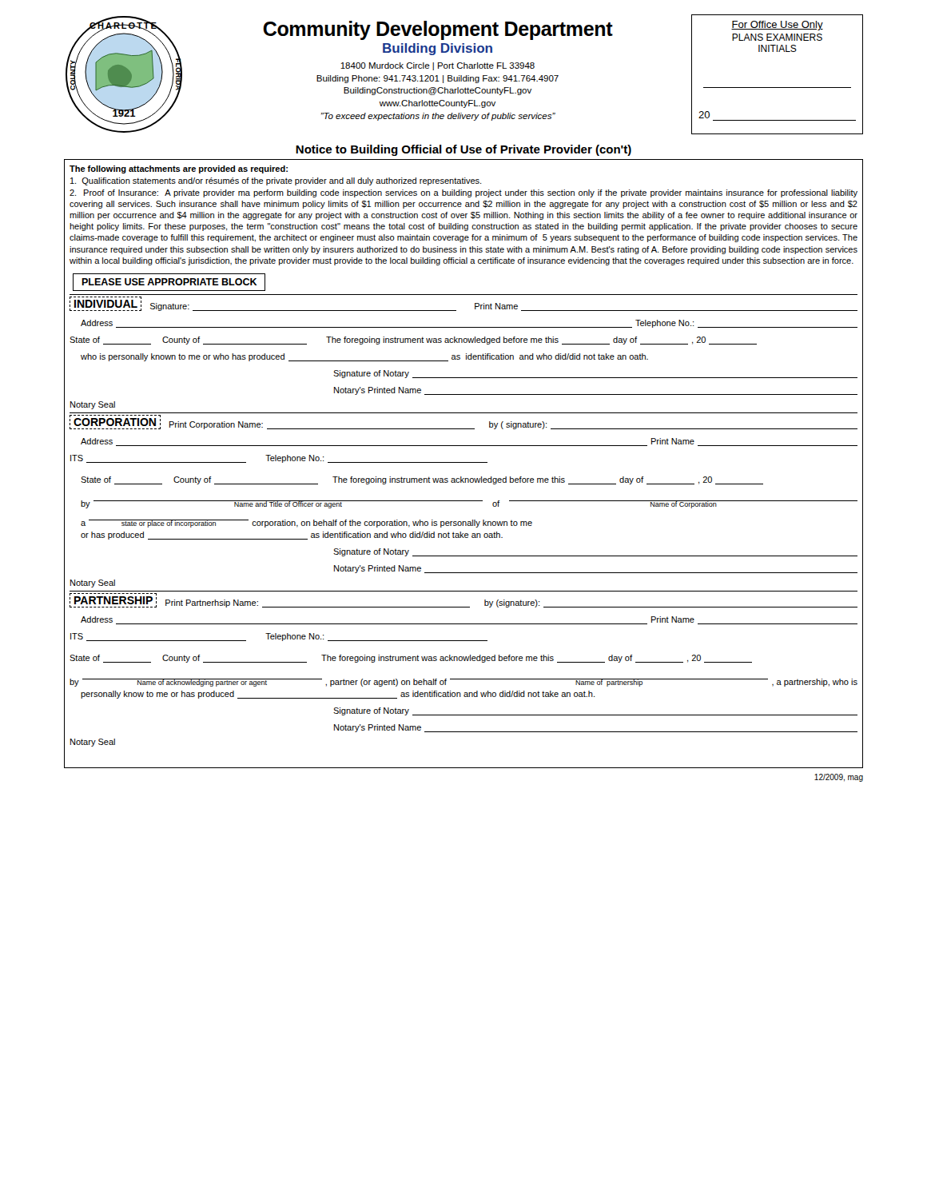1921 CHARLOTTE COUNTY FLORIDA
Community Development Department
Building Division
18400 Murdock Circle | Port Charlotte FL 33948
Building Phone: 941.743.1201 | Building Fax: 941.764.4907
BuildingConstruction@CharlotteCountyFL.gov
www.CharlotteCountyFL.gov
”To exceed expectations in the delivery of public services”
For Office Use Only
PLANS EXAMINERS
INITIALS
20
Notice to Building Official of Use of Private Provider (con't)
The following attachments are provided as required:
1. Qualification statements and/or résumés of the private provider and all duly authorized representatives.
2. Proof of Insurance: A private provider ma perform building code inspection services on a building project under this section only if the private provider maintains insurance for professional liability covering all services. Such insurance shall have minimum policy limits of $1 million per occurrence and $2 million in the aggregate for any project with a construction cost of $5 million or less and $2 million per occurrence and $4 million in the aggregate for any project with a construction cost of over $5 million. Nothing in this section limits the ability of a fee owner to require additional insurance or height policy limits. For these purposes, the term "construction cost" means the total cost of building construction as stated in the building permit application. If the private provider chooses to secure claims-made coverage to fulfill this requirement, the architect or engineer must also maintain coverage for a minimum of 5 years subsequent to the performance of building code inspection services. The insurance required under this subsection shall be written only by insurers authorized to do business in this state with a minimum A.M. Best's rating of A. Before providing building code inspection services within a local building official's jurisdiction, the private provider must provide to the local building official a certificate of insurance evidencing that the coverages required under this subsection are in force.
PLEASE USE APPROPRIATE BLOCK
INDIVIDUAL Signature: Print Name
Address Telephone No.:
State of County of The foregoing instrument was acknowledged before me this day of , 20
who is personally known to me or who has produced as identification and who did/did not take an oath.
Signature of Notary
Notary's Printed Name
Notary Seal
CORPORATION Print Corporation Name: by ( signature):
Address Print Name
ITS Telephone No.:
State of County of The foregoing instrument was acknowledged before me this day of , 20
by
Name and Title of Officer or agent
of
Name of Corporation
a
state or place of incorporation
corporation, on behalf of the corporation, who is personally known to me
or has produced as identification and who did/did not take an oath.
Signature of Notary
Notary's Printed Name
Notary Seal
PARTNERSHIP Print Partnerhsip Name: by (signature):
Address Print Name
ITS Telephone No.:
State of County of The foregoing instrument was acknowledged before me this day of , 20
by
Name of acknowledging partner or agent
, partner (or agent) on behalf of
Name of partnership
, a partnership, who is
personally know to me or has produced as identification and who did/did not take an oat.h.
Signature of Notary
Notary's Printed Name
Notary Seal
12/2009, mag